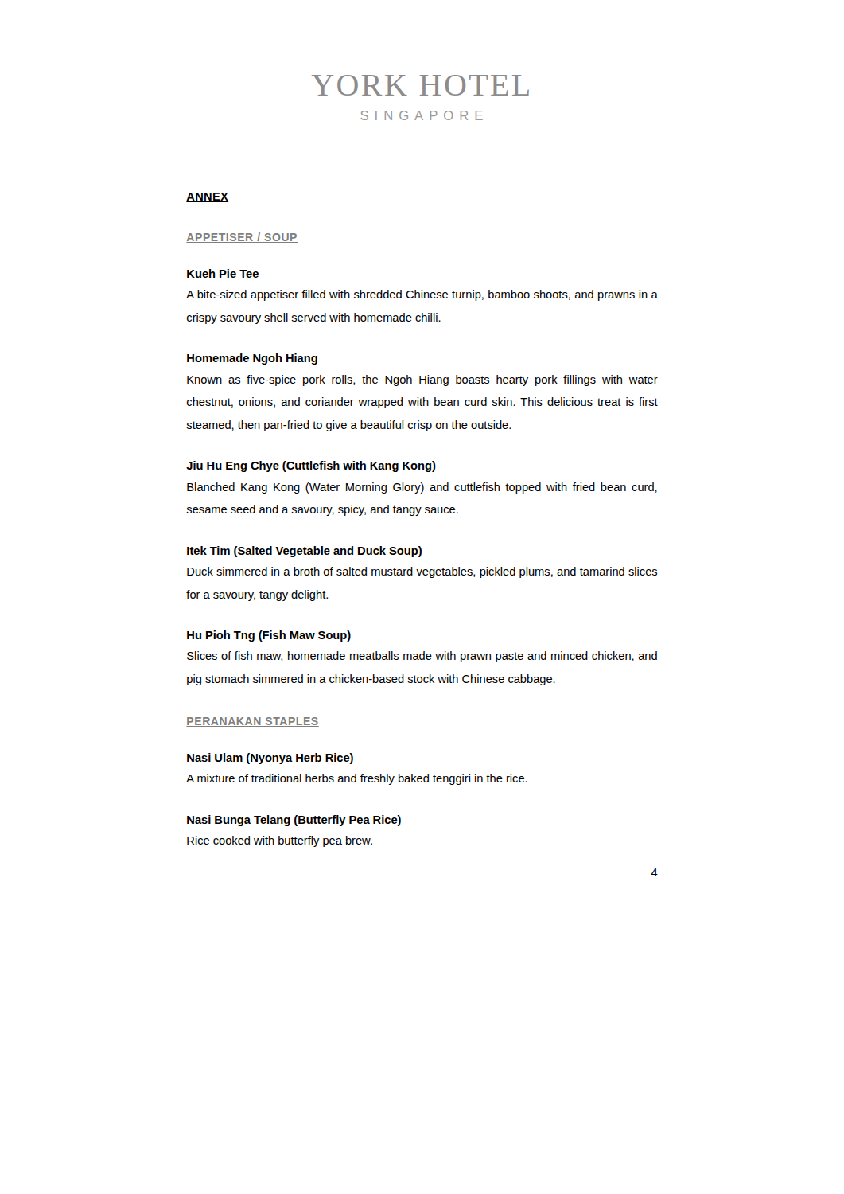YORK HOTEL
SINGAPORE
ANNEX
APPETISER / SOUP
Kueh Pie Tee
A bite-sized appetiser filled with shredded Chinese turnip, bamboo shoots, and prawns in a crispy savoury shell served with homemade chilli.
Homemade Ngoh Hiang
Known as five-spice pork rolls, the Ngoh Hiang boasts hearty pork fillings with water chestnut, onions, and coriander wrapped with bean curd skin. This delicious treat is first steamed, then pan-fried to give a beautiful crisp on the outside.
Jiu Hu Eng Chye (Cuttlefish with Kang Kong)
Blanched Kang Kong (Water Morning Glory) and cuttlefish topped with fried bean curd, sesame seed and a savoury, spicy, and tangy sauce.
Itek Tim (Salted Vegetable and Duck Soup)
Duck simmered in a broth of salted mustard vegetables, pickled plums, and tamarind slices for a savoury, tangy delight.
Hu Pioh Tng (Fish Maw Soup)
Slices of fish maw, homemade meatballs made with prawn paste and minced chicken, and pig stomach simmered in a chicken-based stock with Chinese cabbage.
PERANAKAN STAPLES
Nasi Ulam (Nyonya Herb Rice)
A mixture of traditional herbs and freshly baked tenggiri in the rice.
Nasi Bunga Telang (Butterfly Pea Rice)
Rice cooked with butterfly pea brew.
4